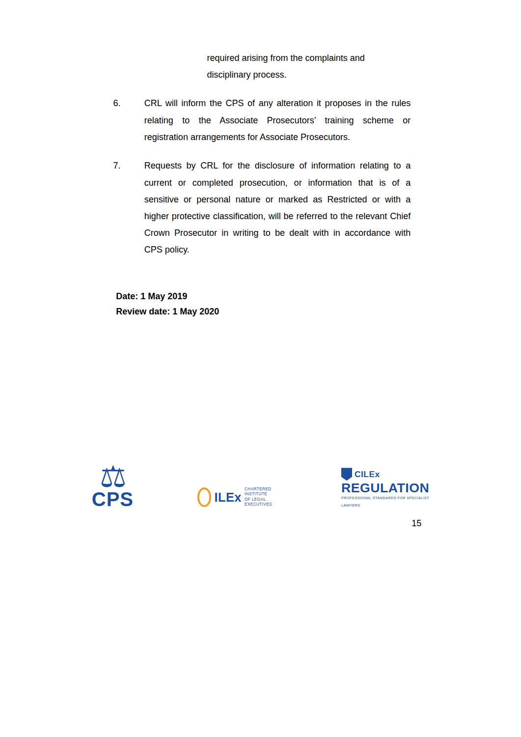required arising from the complaints and disciplinary process.
6. CRL will inform the CPS of any alteration it proposes in the rules relating to the Associate Prosecutors’ training scheme or registration arrangements for Associate Prosecutors.
7. Requests by CRL for the disclosure of information relating to a current or completed prosecution, or information that is of a sensitive or personal nature or marked as Restricted or with a higher protective classification, will be referred to the relevant Chief Crown Prosecutor in writing to be dealt with in accordance with CPS policy.
Date: 1 May 2019
Review date: 1 May 2020
⚖ CPS
ILEx
CHARTERED INSTITUTE
OF LEGAL EXECUTIVES
CILEx
REGULATION
PROFESSIONAL STANDARDS FOR SPECIALIST LAWYERS
15